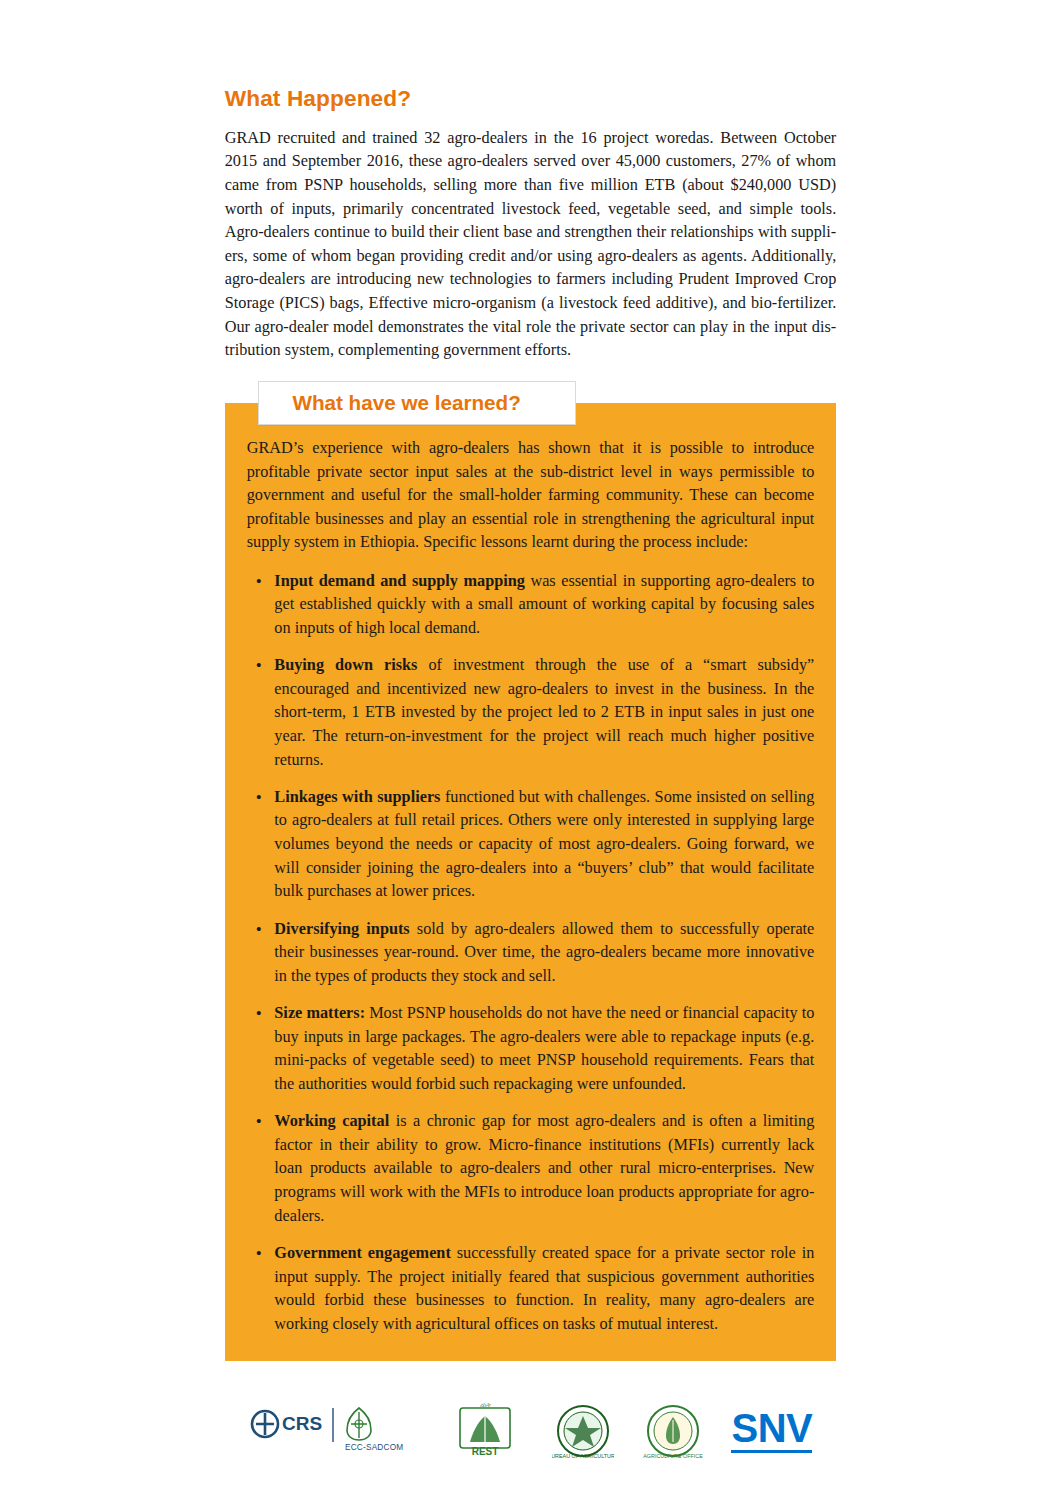What Happened?
GRAD recruited and trained 32 agro-dealers in the 16 project woredas. Between October 2015 and September 2016, these agro-dealers served over 45,000 customers, 27% of whom came from PSNP households, selling more than five million ETB (about $240,000 USD) worth of inputs, primarily concentrated livestock feed, vegetable seed, and simple tools. Agro-dealers continue to build their client base and strengthen their relationships with suppliers, some of whom began providing credit and/or using agro-dealers as agents. Additionally, agro-dealers are introducing new technologies to farmers including Prudent Improved Crop Storage (PICS) bags, Effective micro-organism (a livestock feed additive), and bio-fertilizer. Our agro-dealer model demonstrates the vital role the private sector can play in the input distribution system, complementing government efforts.
What have we learned?
GRAD’s experience with agro-dealers has shown that it is possible to introduce profitable private sector input sales at the sub-district level in ways permissible to government and useful for the small-holder farming community. These can become profitable businesses and play an essential role in strengthening the agricultural input supply system in Ethiopia. Specific lessons learnt during the process include:
Input demand and supply mapping was essential in supporting agro-dealers to get established quickly with a small amount of working capital by focusing sales on inputs of high local demand.
Buying down risks of investment through the use of a “smart subsidy” encouraged and incentivized new agro-dealers to invest in the business. In the short-term, 1 ETB invested by the project led to 2 ETB in input sales in just one year. The return-on-investment for the project will reach much higher positive returns.
Linkages with suppliers functioned but with challenges. Some insisted on selling to agro-dealers at full retail prices. Others were only interested in supplying large volumes beyond the needs or capacity of most agro-dealers. Going forward, we will consider joining the agro-dealers into a “buyers’ club” that would facilitate bulk purchases at lower prices.
Diversifying inputs sold by agro-dealers allowed them to successfully operate their businesses year-round. Over time, the agro-dealers became more innovative in the types of products they stock and sell.
Size matters: Most PSNP households do not have the need or financial capacity to buy inputs in large packages. The agro-dealers were able to repackage inputs (e.g. mini-packs of vegetable seed) to meet PNSP household requirements. Fears that the authorities would forbid such repackaging were unfounded.
Working capital is a chronic gap for most agro-dealers and is often a limiting factor in their ability to grow. Micro-finance institutions (MFIs) currently lack loan products available to agro-dealers and other rural micro-enterprises. New programs will work with the MFIs to introduce loan products appropriate for agro-dealers.
Government engagement successfully created space for a private sector role in input supply. The project initially feared that suspicious government authorities would forbid these businesses to function. In reality, many agro-dealers are working closely with agricultural offices on tasks of mutual interest.
CRS ECC-SADCOM
REST ረስት
BUREAU OF AGRICULTURE
AGRICULTURE OFFICE
SNV